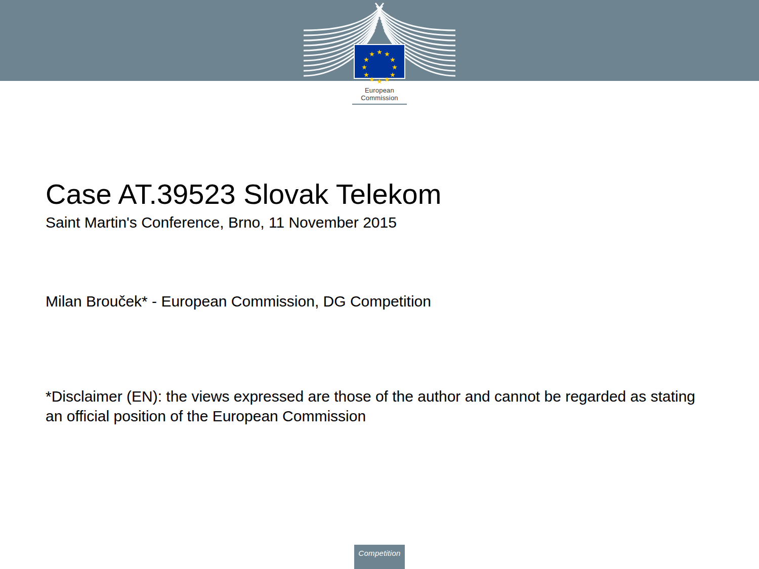European
Commission
Case AT.39523 Slovak Telekom
Saint Martin's Conference, Brno, 11 November 2015
Milan Brouček* - European Commission, DG Competition
*Disclaimer (EN): the views expressed are those of the author and cannot be regarded as stating an official position of the European Commission
Competition